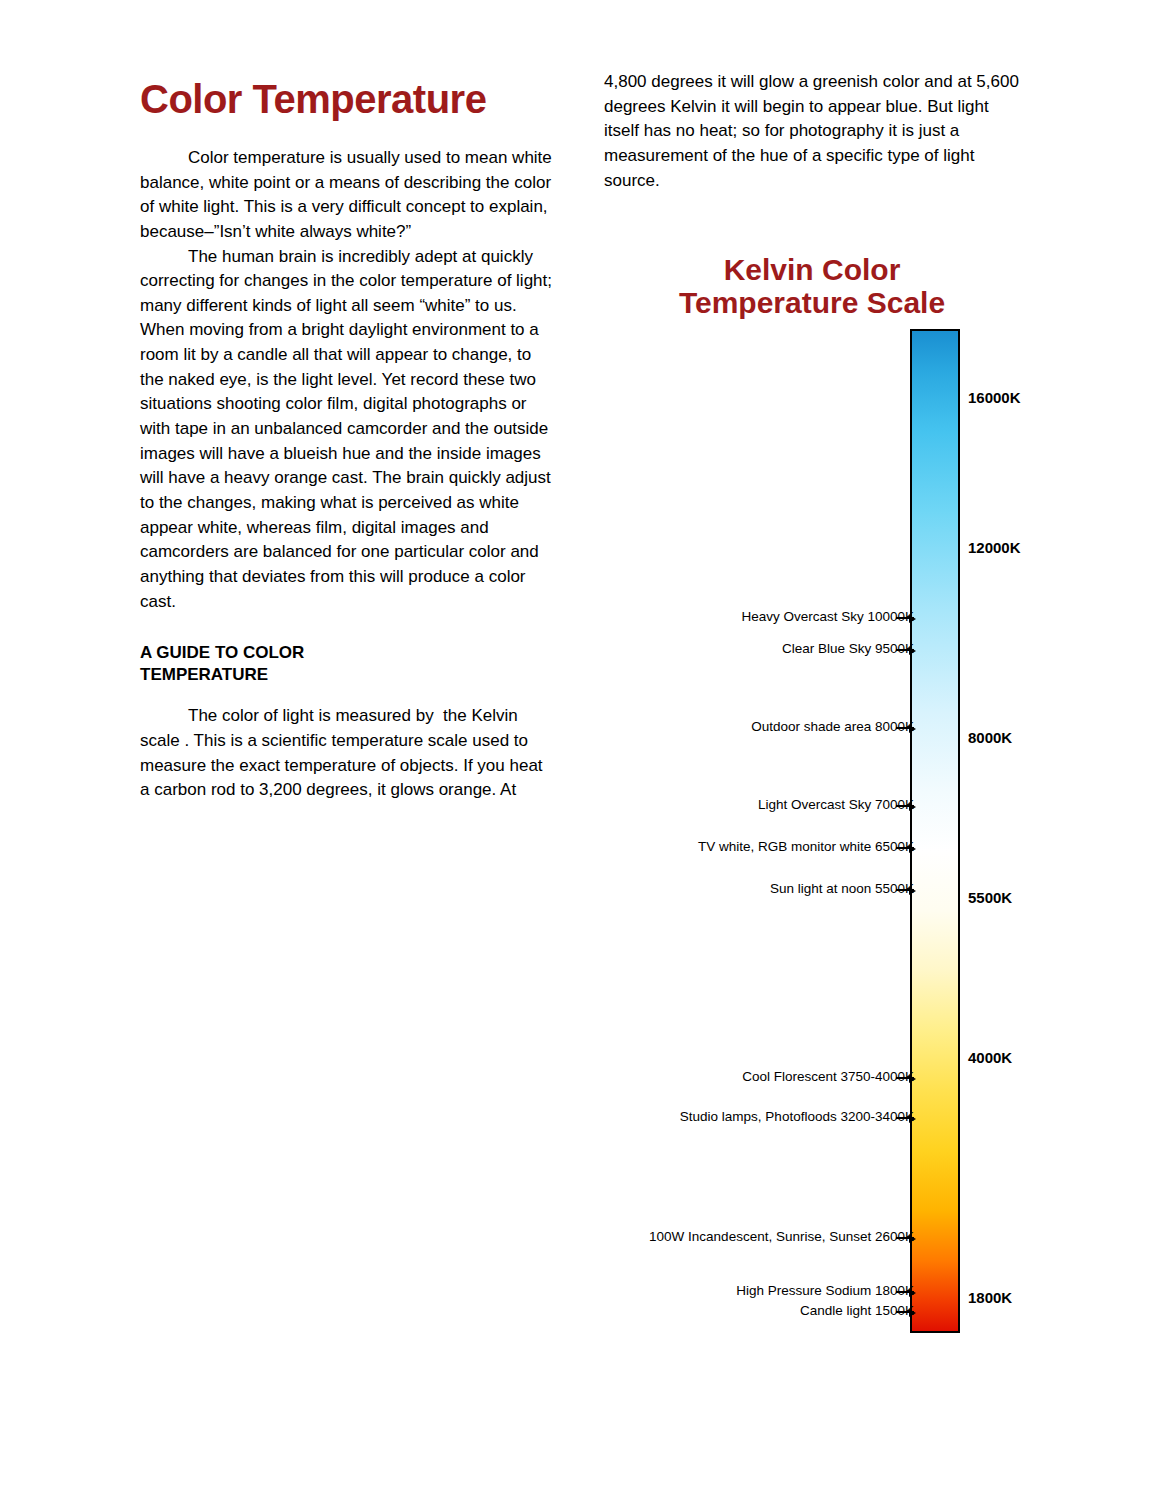Color Temperature
Color temperature is usually used to mean white balance, white point or a means of describing the color of white light. This is a very difficult concept to explain, because–”Isn’t white always white?”
The human brain is incredibly adept at quickly correcting for changes in the color temperature of light; many different kinds of light all seem “white” to us. When moving from a bright daylight environment to a room lit by a candle all that will appear to change, to the naked eye, is the light level. Yet record these two situations shooting color film, digital photographs or with tape in an unbalanced camcorder and the outside images will have a blueish hue and the inside images will have a heavy orange cast. The brain quickly adjust to the changes, making what is perceived as white appear white, whereas film, digital images and camcorders are balanced for one particular color and anything that deviates from this will produce a color cast.
A Guide to Color
Temperature
The color of light is measured by the Kelvin scale . This is a scientific temperature scale used to measure the exact temperature of objects. If you heat a carbon rod to 3,200 degrees, it glows orange. At
4,800 degrees it will glow a greenish color and at 5,600 degrees Kelvin it will begin to appear blue. But light itself has no heat; so for photography it is just a measurement of the hue of a specific type of light source.
Kelvin Color
Temperature Scale
16000K
12000K
8000K
5500K
4000K
1800K
Heavy Overcast Sky 10000K
Clear Blue Sky 9500K
Outdoor shade area 8000K
Light Overcast Sky 7000K
TV white, RGB monitor white 6500K
Sun light at noon 5500K
Cool Florescent 3750-4000K
Studio lamps, Photofloods 3200-3400K
100W Incandescent, Sunrise, Sunset 2600K
High Pressure Sodium 1800K
Candle light 1500K